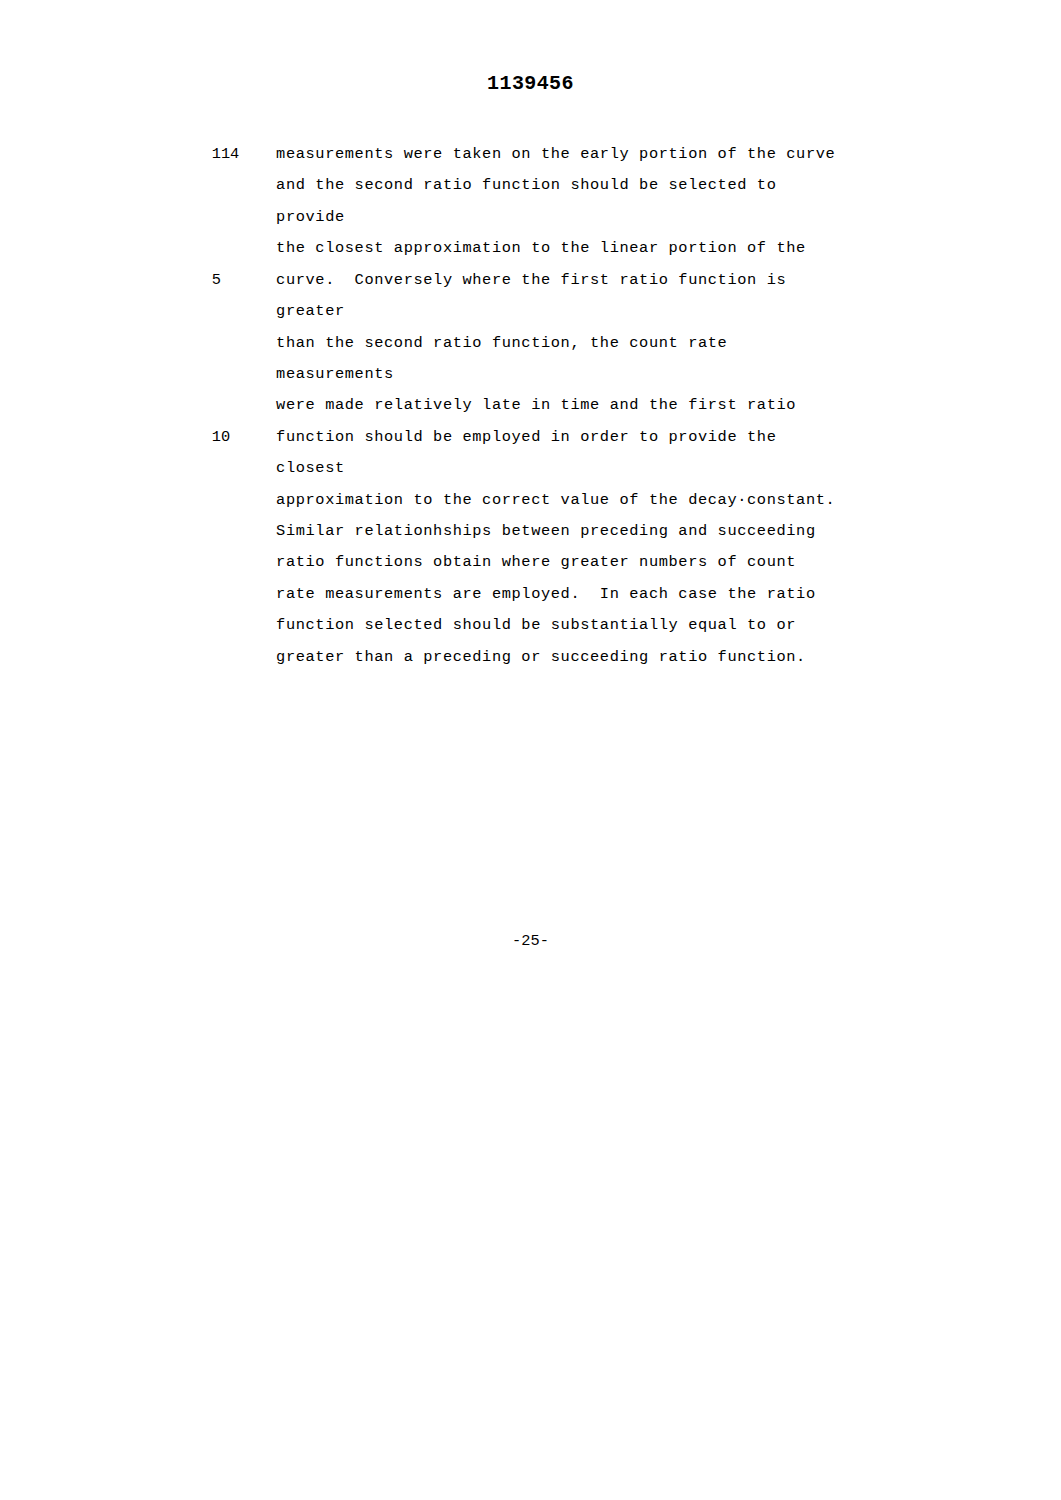1139456
114 5 10
measurements were taken on the early portion of the curve and the second ratio function should be selected to provide the closest approximation to the linear portion of the curve. Conversely where the first ratio function is greater than the second ratio function, the count rate measurements were made relatively late in time and the first ratio function should be employed in order to provide the closest approximation to the correct value of the decay·constant. Similar relationhships between preceding and succeeding ratio functions obtain where greater numbers of count rate measurements are employed. In each case the ratio function selected should be substantially equal to or greater than a preceding or succeeding ratio function.
-25-